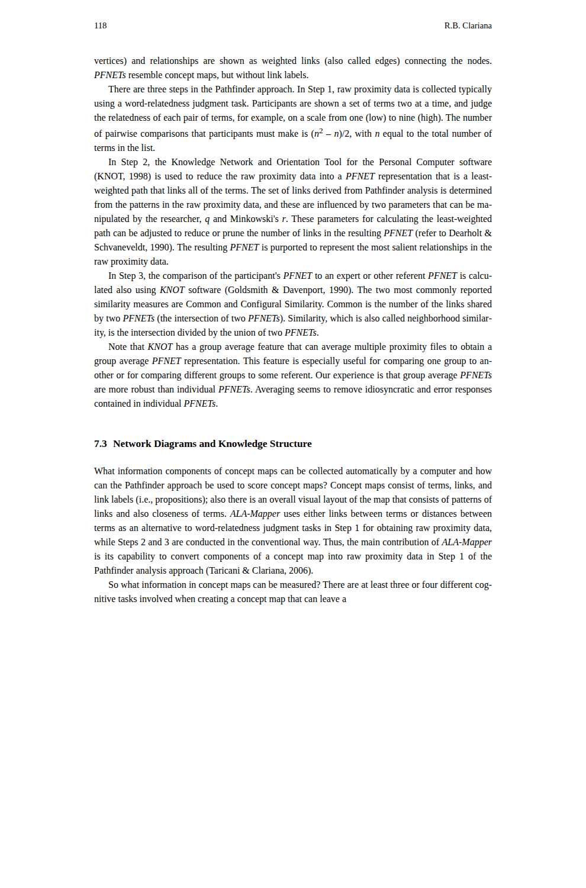118 R.B. Clariana
vertices) and relationships are shown as weighted links (also called edges) connecting the nodes. PFNETs resemble concept maps, but without link labels.
There are three steps in the Pathfinder approach. In Step 1, raw proximity data is collected typically using a word-relatedness judgment task. Participants are shown a set of terms two at a time, and judge the relatedness of each pair of terms, for example, on a scale from one (low) to nine (high). The number of pairwise comparisons that participants must make is (n2 – n)/2, with n equal to the total number of terms in the list.
In Step 2, the Knowledge Network and Orientation Tool for the Personal Computer software (KNOT, 1998) is used to reduce the raw proximity data into a PFNET representation that is a least-weighted path that links all of the terms. The set of links derived from Pathfinder analysis is determined from the patterns in the raw proximity data, and these are influenced by two parameters that can be manipulated by the researcher, q and Minkowski's r. These parameters for calculating the least-weighted path can be adjusted to reduce or prune the number of links in the resulting PFNET (refer to Dearholt & Schvaneveldt, 1990). The resulting PFNET is purported to represent the most salient relationships in the raw proximity data.
In Step 3, the comparison of the participant's PFNET to an expert or other referent PFNET is calculated also using KNOT software (Goldsmith & Davenport, 1990). The two most commonly reported similarity measures are Common and Configural Similarity. Common is the number of the links shared by two PFNETs (the intersection of two PFNETs). Similarity, which is also called neighborhood similarity, is the intersection divided by the union of two PFNETs.
Note that KNOT has a group average feature that can average multiple proximity files to obtain a group average PFNET representation. This feature is especially useful for comparing one group to another or for comparing different groups to some referent. Our experience is that group average PFNETs are more robust than individual PFNETs. Averaging seems to remove idiosyncratic and error responses contained in individual PFNETs.
7.3 Network Diagrams and Knowledge Structure
What information components of concept maps can be collected automatically by a computer and how can the Pathfinder approach be used to score concept maps? Concept maps consist of terms, links, and link labels (i.e., propositions); also there is an overall visual layout of the map that consists of patterns of links and also closeness of terms. ALA-Mapper uses either links between terms or distances between terms as an alternative to word-relatedness judgment tasks in Step 1 for obtaining raw proximity data, while Steps 2 and 3 are conducted in the conventional way. Thus, the main contribution of ALA-Mapper is its capability to convert components of a concept map into raw proximity data in Step 1 of the Pathfinder analysis approach (Taricani & Clariana, 2006).
So what information in concept maps can be measured? There are at least three or four different cognitive tasks involved when creating a concept map that can leave a